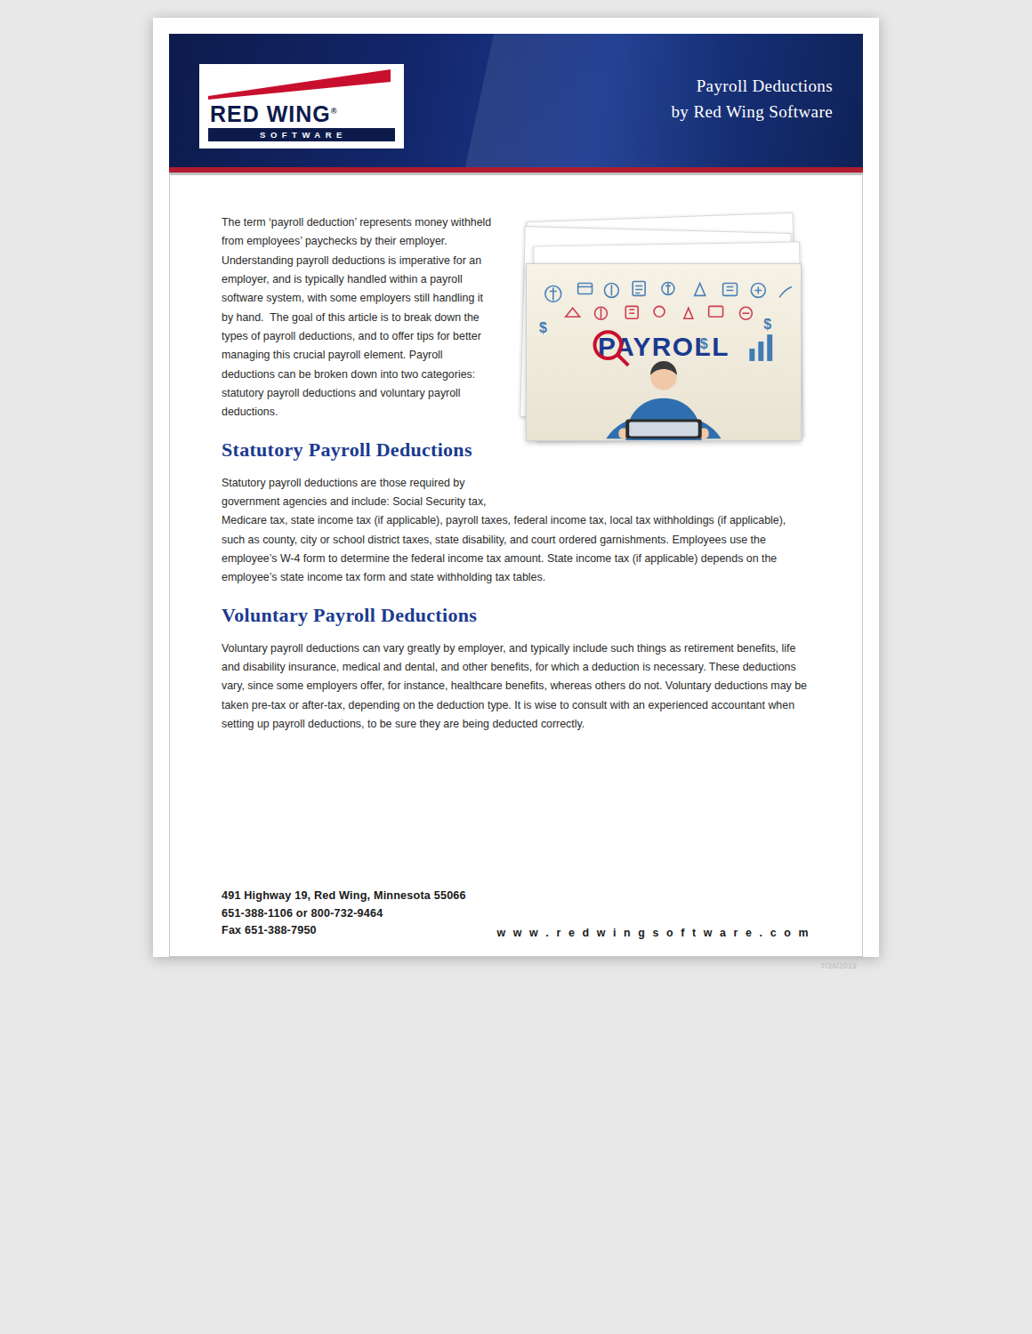RED WING®
SOFTWARE
Payroll Deductions
by Red Wing Software
$ $ $ PAYROLL
The term ‘payroll deduction’ represents money withheld from employees’ paychecks by their employer. Understanding payroll deductions is imperative for an employer, and is typically handled within a payroll software system, with some employers still handling it by hand. The goal of this article is to break down the types of payroll deductions, and to offer tips for better managing this crucial payroll element. Payroll deductions can be broken down into two categories: statutory payroll deductions and voluntary payroll deductions.
Statutory Payroll Deductions
Statutory payroll deductions are those required by government agencies and include: Social Security tax, Medicare tax, state income tax (if applicable), payroll taxes, federal income tax, local tax withholdings (if applicable), such as county, city or school district taxes, state disability, and court ordered garnishments. Employees use the employee’s W-4 form to determine the federal income tax amount. State income tax (if applicable) depends on the employee’s state income tax form and state withholding tax tables.
Voluntary Payroll Deductions
Voluntary payroll deductions can vary greatly by employer, and typically include such things as retirement benefits, life and disability insurance, medical and dental, and other benefits, for which a deduction is necessary. These deductions vary, since some employers offer, for instance, healthcare benefits, whereas others do not. Voluntary deductions may be taken pre-tax or after-tax, depending on the deduction type. It is wise to consult with an experienced accountant when setting up payroll deductions, to be sure they are being deducted correctly.
491 Highway 19, Red Wing, Minnesota 55066
651-388-1106 or 800-732-9464
Fax 651-388-7950
w w w . r e d w i n g s o f t w a r e . c o m
7/26/2019